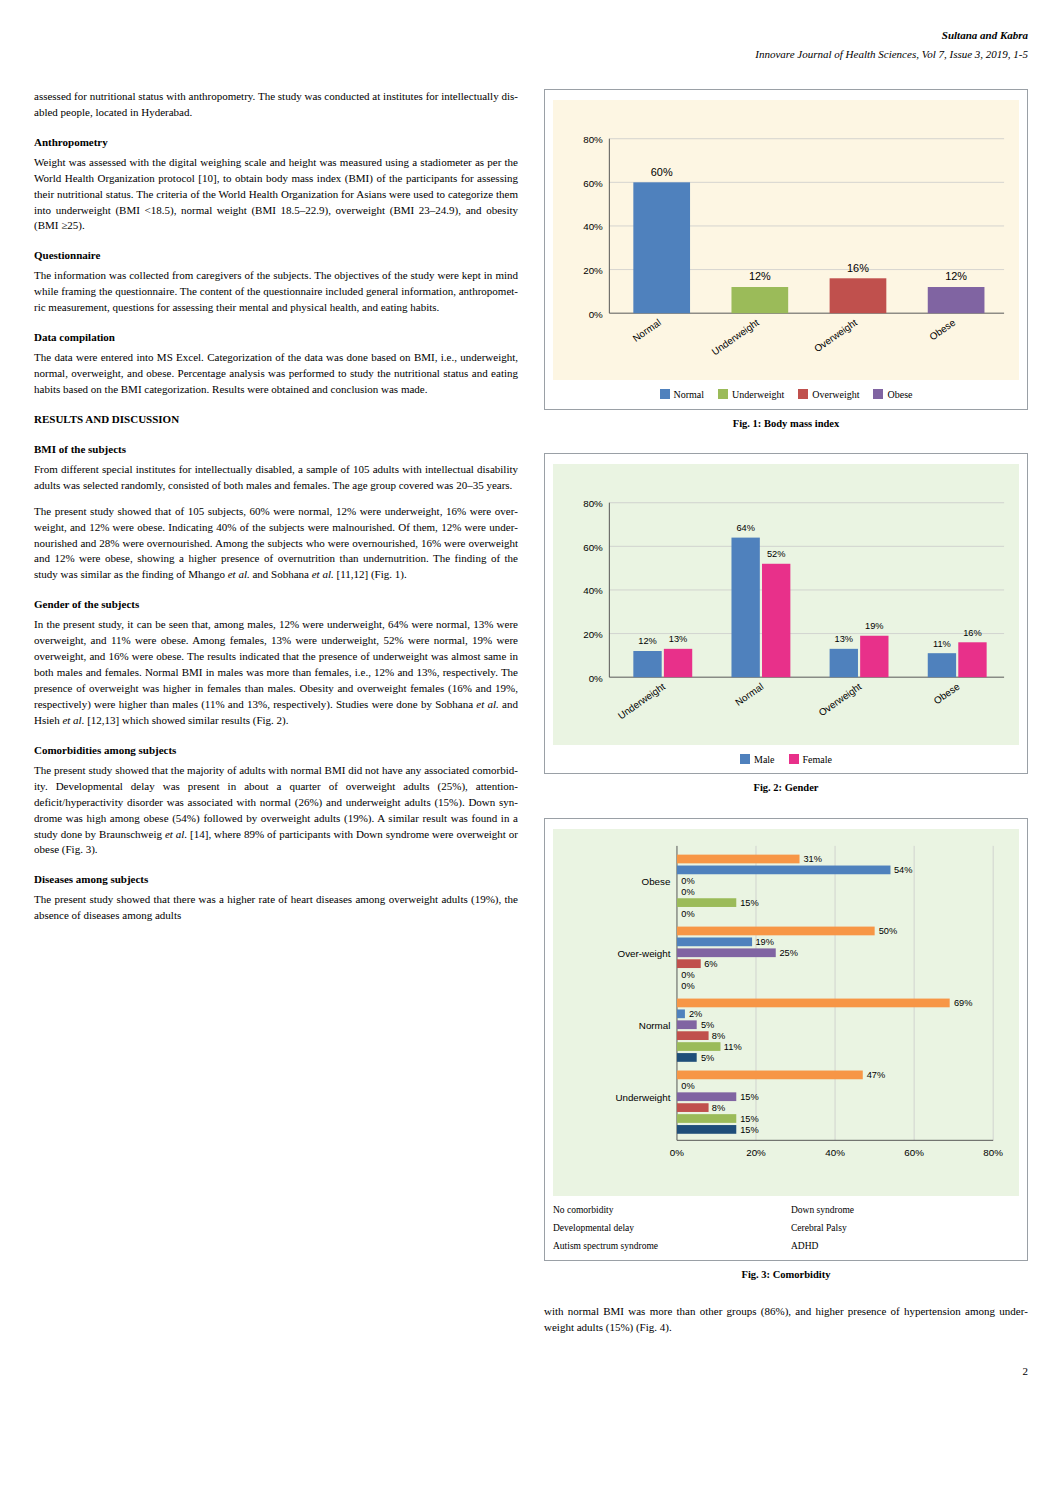Sultana and Kabra
Innovare Journal of Health Sciences, Vol 7, Issue 3, 2019, 1-5
assessed for nutritional status with anthropometry. The study was conducted at institutes for intellectually disabled people, located in Hyderabad.
Anthropometry
Weight was assessed with the digital weighing scale and height was measured using a stadiometer as per the World Health Organization protocol [10], to obtain body mass index (BMI) of the participants for assessing their nutritional status. The criteria of the World Health Organization for Asians were used to categorize them into underweight (BMI <18.5), normal weight (BMI 18.5–22.9), overweight (BMI 23–24.9), and obesity (BMI ≥25).
Questionnaire
The information was collected from caregivers of the subjects. The objectives of the study were kept in mind while framing the questionnaire. The content of the questionnaire included general information, anthropometric measurement, questions for assessing their mental and physical health, and eating habits.
Data compilation
The data were entered into MS Excel. Categorization of the data was done based on BMI, i.e., underweight, normal, overweight, and obese. Percentage analysis was performed to study the nutritional status and eating habits based on the BMI categorization. Results were obtained and conclusion was made.
Results and Discussion
BMI of the subjects
From different special institutes for intellectually disabled, a sample of 105 adults with intellectual disability adults was selected randomly, consisted of both males and females. The age group covered was 20–35 years.
The present study showed that of 105 subjects, 60% were normal, 12% were underweight, 16% were overweight, and 12% were obese. Indicating 40% of the subjects were malnourished. Of them, 12% were undernourished and 28% were overnourished. Among the subjects who were overnourished, 16% were overweight and 12% were obese, showing a higher presence of overnutrition than undernutrition. The finding of the study was similar as the finding of Mhango et al. and Sobhana et al. [11,12] (Fig. 1).
Gender of the subjects
In the present study, it can be seen that, among males, 12% were underweight, 64% were normal, 13% were overweight, and 11% were obese. Among females, 13% were underweight, 52% were normal, 19% were overweight, and 16% were obese. The results indicated that the presence of underweight was almost same in both males and females. Normal BMI in males was more than females, i.e., 12% and 13%, respectively. The presence of overweight was higher in females than males. Obesity and overweight females (16% and 19%, respectively) were higher than males (11% and 13%, respectively). Studies were done by Sobhana et al. and Hsieh et al. [12,13] which showed similar results (Fig. 2).
Comorbidities among subjects
The present study showed that the majority of adults with normal BMI did not have any associated comorbidity. Developmental delay was present in about a quarter of overweight adults (25%), attention-deficit/hyperactivity disorder was associated with normal (26%) and underweight adults (15%). Down syndrome was high among obese (54%) followed by overweight adults (19%). A similar result was found in a study done by Braunschweig et al. [14], where 89% of participants with Down syndrome were overweight or obese (Fig. 3).
Diseases among subjects
The present study showed that there was a higher rate of heart diseases among overweight adults (19%), the absence of diseases among adults
80% 60% 40% 20% 0% 60% 12% 16% 12% Normal Underweight Overweight Obese
Normal Underweight Overweight Obese
Fig. 1: Body mass index
80% 60% 40% 20% 0% 12% 13% 64% 52% 13% 19% 11% 16% Underweight Normal Overweight Obese
Male Female
Fig. 2: Gender
0% 20% 40% 60% 80% 31% 54% 0% 0% 15% 0% Obese 50% 19% 25% 6% 0% 0% Over-weight 69% 2% 5% 8% 11% 5% Normal 47% 0% 15% 8% 15% 15% Underweight
No comorbidity
Down syndrome
Developmental delay
Cerebral Palsy
Autism spectrum syndrome
ADHD
Fig. 3: Comorbidity
with normal BMI was more than other groups (86%), and higher presence of hypertension among underweight adults (15%) (Fig. 4).
2